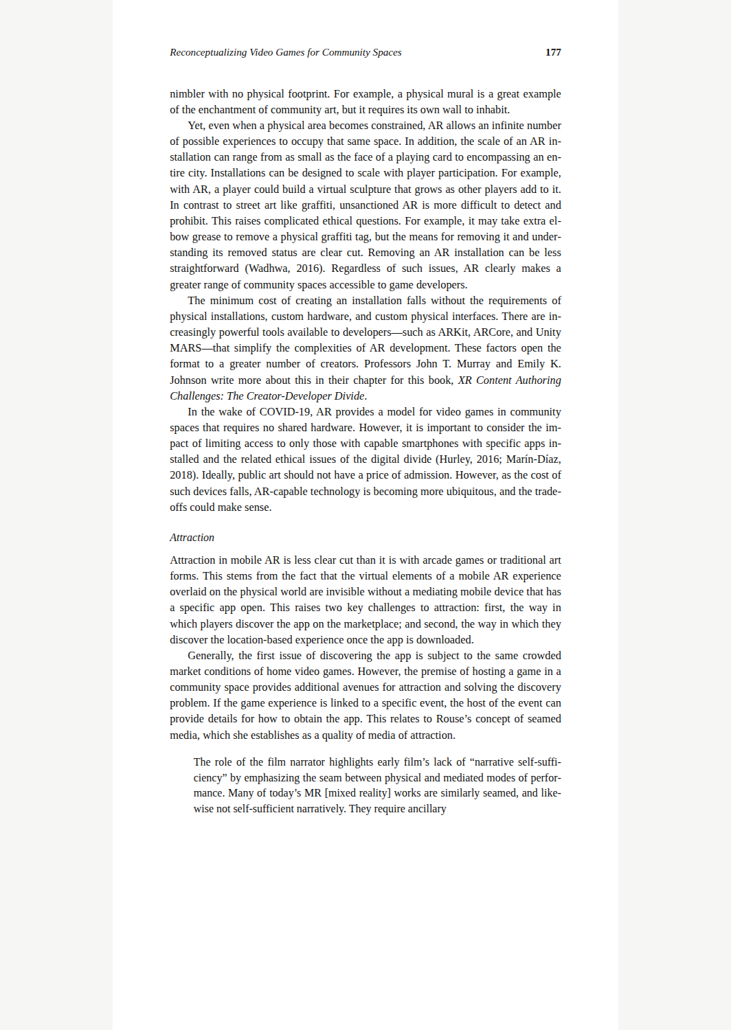Reconceptualizing Video Games for Community Spaces 177
nimbler with no physical footprint. For example, a physical mural is a great example of the enchantment of community art, but it requires its own wall to inhabit.
Yet, even when a physical area becomes constrained, AR allows an infinite number of possible experiences to occupy that same space. In addition, the scale of an AR installation can range from as small as the face of a playing card to encompassing an entire city. Installations can be designed to scale with player participation. For example, with AR, a player could build a virtual sculpture that grows as other players add to it. In contrast to street art like graffiti, unsanctioned AR is more difficult to detect and prohibit. This raises complicated ethical questions. For example, it may take extra elbow grease to remove a physical graffiti tag, but the means for removing it and understanding its removed status are clear cut. Removing an AR installation can be less straightforward (Wadhwa, 2016). Regardless of such issues, AR clearly makes a greater range of community spaces accessible to game developers.
The minimum cost of creating an installation falls without the requirements of physical installations, custom hardware, and custom physical interfaces. There are increasingly powerful tools available to developers—such as ARKit, ARCore, and Unity MARS—that simplify the complexities of AR development. These factors open the format to a greater number of creators. Professors John T. Murray and Emily K. Johnson write more about this in their chapter for this book, XR Content Authoring Challenges: The Creator-Developer Divide.
In the wake of COVID-19, AR provides a model for video games in community spaces that requires no shared hardware. However, it is important to consider the impact of limiting access to only those with capable smartphones with specific apps installed and the related ethical issues of the digital divide (Hurley, 2016; Marín-Díaz, 2018). Ideally, public art should not have a price of admission. However, as the cost of such devices falls, AR-capable technology is becoming more ubiquitous, and the tradeoffs could make sense.
Attraction
Attraction in mobile AR is less clear cut than it is with arcade games or traditional art forms. This stems from the fact that the virtual elements of a mobile AR experience overlaid on the physical world are invisible without a mediating mobile device that has a specific app open. This raises two key challenges to attraction: first, the way in which players discover the app on the marketplace; and second, the way in which they discover the location-based experience once the app is downloaded.
Generally, the first issue of discovering the app is subject to the same crowded market conditions of home video games. However, the premise of hosting a game in a community space provides additional avenues for attraction and solving the discovery problem. If the game experience is linked to a specific event, the host of the event can provide details for how to obtain the app. This relates to Rouse’s concept of seamed media, which she establishes as a quality of media of attraction.
The role of the film narrator highlights early film’s lack of “narrative self-sufficiency” by emphasizing the seam between physical and mediated modes of performance. Many of today’s MR [mixed reality] works are similarly seamed, and likewise not self-sufficient narratively. They require ancillary